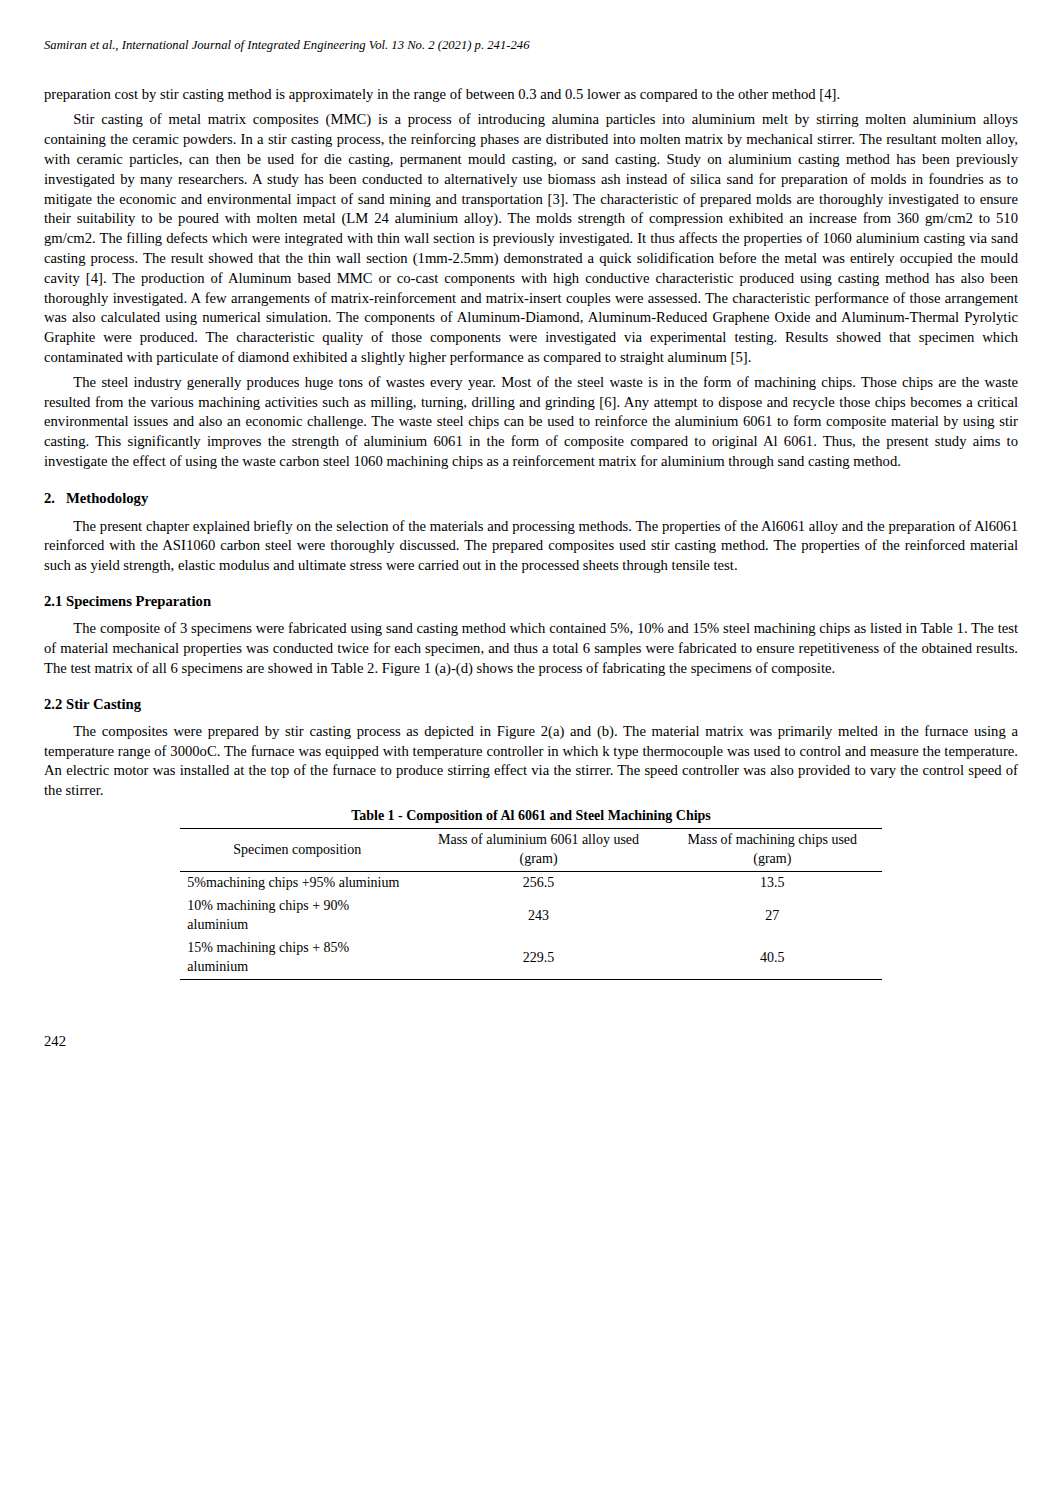Samiran et al., International Journal of Integrated Engineering Vol. 13 No. 2 (2021) p. 241-246
preparation cost by stir casting method is approximately in the range of between 0.3 and 0.5 lower as compared to the other method [4].
Stir casting of metal matrix composites (MMC) is a process of introducing alumina particles into aluminium melt by stirring molten aluminium alloys containing the ceramic powders. In a stir casting process, the reinforcing phases are distributed into molten matrix by mechanical stirrer. The resultant molten alloy, with ceramic particles, can then be used for die casting, permanent mould casting, or sand casting. Study on aluminium casting method has been previously investigated by many researchers. A study has been conducted to alternatively use biomass ash instead of silica sand for preparation of molds in foundries as to mitigate the economic and environmental impact of sand mining and transportation [3]. The characteristic of prepared molds are thoroughly investigated to ensure their suitability to be poured with molten metal (LM 24 aluminium alloy). The molds strength of compression exhibited an increase from 360 gm/cm2 to 510 gm/cm2. The filling defects which were integrated with thin wall section is previously investigated. It thus affects the properties of 1060 aluminium casting via sand casting process. The result showed that the thin wall section (1mm-2.5mm) demonstrated a quick solidification before the metal was entirely occupied the mould cavity [4]. The production of Aluminum based MMC or co-cast components with high conductive characteristic produced using casting method has also been thoroughly investigated. A few arrangements of matrix-reinforcement and matrix-insert couples were assessed. The characteristic performance of those arrangement was also calculated using numerical simulation. The components of Aluminum-Diamond, Aluminum-Reduced Graphene Oxide and Aluminum-Thermal Pyrolytic Graphite were produced. The characteristic quality of those components were investigated via experimental testing. Results showed that specimen which contaminated with particulate of diamond exhibited a slightly higher performance as compared to straight aluminum [5].
The steel industry generally produces huge tons of wastes every year. Most of the steel waste is in the form of machining chips. Those chips are the waste resulted from the various machining activities such as milling, turning, drilling and grinding [6]. Any attempt to dispose and recycle those chips becomes a critical environmental issues and also an economic challenge. The waste steel chips can be used to reinforce the aluminium 6061 to form composite material by using stir casting. This significantly improves the strength of aluminium 6061 in the form of composite compared to original Al 6061. Thus, the present study aims to investigate the effect of using the waste carbon steel 1060 machining chips as a reinforcement matrix for aluminium through sand casting method.
2. Methodology
The present chapter explained briefly on the selection of the materials and processing methods. The properties of the Al6061 alloy and the preparation of Al6061 reinforced with the ASI1060 carbon steel were thoroughly discussed. The prepared composites used stir casting method. The properties of the reinforced material such as yield strength, elastic modulus and ultimate stress were carried out in the processed sheets through tensile test.
2.1 Specimens Preparation
The composite of 3 specimens were fabricated using sand casting method which contained 5%, 10% and 15% steel machining chips as listed in Table 1. The test of material mechanical properties was conducted twice for each specimen, and thus a total 6 samples were fabricated to ensure repetitiveness of the obtained results. The test matrix of all 6 specimens are showed in Table 2. Figure 1 (a)-(d) shows the process of fabricating the specimens of composite.
2.2 Stir Casting
The composites were prepared by stir casting process as depicted in Figure 2(a) and (b). The material matrix was primarily melted in the furnace using a temperature range of 3000oC. The furnace was equipped with temperature controller in which k type thermocouple was used to control and measure the temperature. An electric motor was installed at the top of the furnace to produce stirring effect via the stirrer. The speed controller was also provided to vary the control speed of the stirrer.
Table 1 - Composition of Al 6061 and Steel Machining Chips
| Specimen composition | Mass of aluminium 6061 alloy used (gram) | Mass of machining chips used (gram) |
| --- | --- | --- |
| 5%machining chips +95% aluminium | 256.5 | 13.5 |
| 10% machining chips + 90% aluminium | 243 | 27 |
| 15% machining chips + 85% aluminium | 229.5 | 40.5 |
242